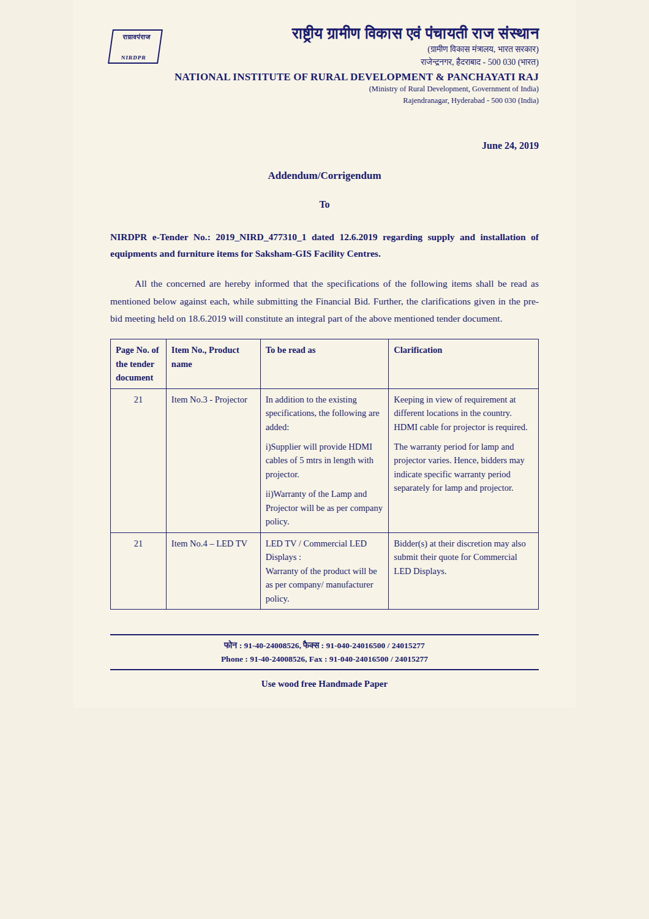राग्रावपंराज
NIRDPR
राष्ट्रीय ग्रामीण विकास एवं पंचायती राज संस्थान
(ग्रामीण विकास मंत्रालय, भारत सरकार)
राजेन्द्रनगर, हैदराबाद - 500 030 (भारत)
NATIONAL INSTITUTE OF RURAL DEVELOPMENT & PANCHAYATI RAJ
(Ministry of Rural Development, Government of India)
Rajendranagar, Hyderabad - 500 030 (India)
June 24, 2019
Addendum/Corrigendum
To
NIRDPR e-Tender No.: 2019_NIRD_477310_1 dated 12.6.2019 regarding supply and installation of equipments and furniture items for Saksham-GIS Facility Centres.
All the concerned are hereby informed that the specifications of the following items shall be read as mentioned below against each, while submitting the Financial Bid. Further, the clarifications given in the pre-bid meeting held on 18.6.2019 will constitute an integral part of the above mentioned tender document.
| Page No. of the tender document | Item No., Product name | To be read as | Clarification |
| --- | --- | --- | --- |
| 21 | Item No.3 - Projector | In addition to the existing specifications, the following are added: i)Supplier will provide HDMI cables of 5 mtrs in length with projector. ii)Warranty of the Lamp and Projector will be as per company policy. | Keeping in view of requirement at different locations in the country. HDMI cable for projector is required. The warranty period for lamp and projector varies. Hence, bidders may indicate specific warranty period separately for lamp and projector. |
| 21 | Item No.4 – LED TV | LED TV / Commercial LED Displays : Warranty of the product will be as per company/ manufacturer policy. | Bidder(s) at their discretion may also submit their quote for Commercial LED Displays. |
फोन : 91-40-24008526, फैक्स : 91-040-24016500 / 24015277
Phone : 91-40-24008526, Fax : 91-040-24016500 / 24015277
Use wood free Handmade Paper